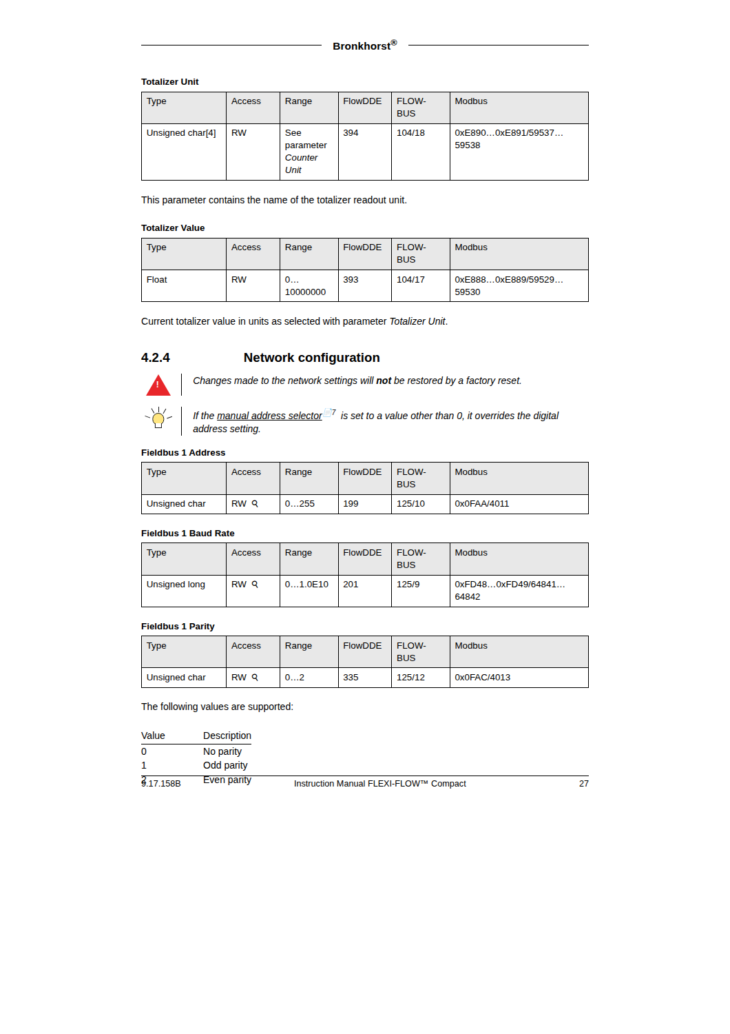Bronkhorst®
Totalizer Unit
| Type | Access | Range | FlowDDE | FLOW-BUS | Modbus |
| --- | --- | --- | --- | --- | --- |
| Unsigned char[4] | RW | See parameter Counter Unit | 394 | 104/18 | 0xE890…0xE891/59537…59538 |
This parameter contains the name of the totalizer readout unit.
Totalizer Value
| Type | Access | Range | FlowDDE | FLOW-BUS | Modbus |
| --- | --- | --- | --- | --- | --- |
| Float | RW | 0…10000000 | 393 | 104/17 | 0xE888…0xE889/59529…59530 |
Current totalizer value in units as selected with parameter Totalizer Unit.
4.2.4 Network configuration
Changes made to the network settings will not be restored by a factory reset.
If the manual address selector📄7 is set to a value other than 0, it overrides the digital address setting.
Fieldbus 1 Address
| Type | Access | Range | FlowDDE | FLOW-BUS | Modbus |
| --- | --- | --- | --- | --- | --- |
| Unsigned char | RW ⚲ | 0…255 | 199 | 125/10 | 0x0FAA/4011 |
Fieldbus 1 Baud Rate
| Type | Access | Range | FlowDDE | FLOW-BUS | Modbus |
| --- | --- | --- | --- | --- | --- |
| Unsigned long | RW ⚲ | 0…1.0E10 | 201 | 125/9 | 0xFD48…0xFD49/64841…64842 |
Fieldbus 1 Parity
| Type | Access | Range | FlowDDE | FLOW-BUS | Modbus |
| --- | --- | --- | --- | --- | --- |
| Unsigned char | RW ⚲ | 0…2 | 335 | 125/12 | 0x0FAC/4013 |
The following values are supported:
| Value | Description |
| 0 | No parity |
| 1 | Odd parity |
| 2 | Even parity |
9.17.158B
Instruction Manual FLEXI-FLOW™ Compact
27